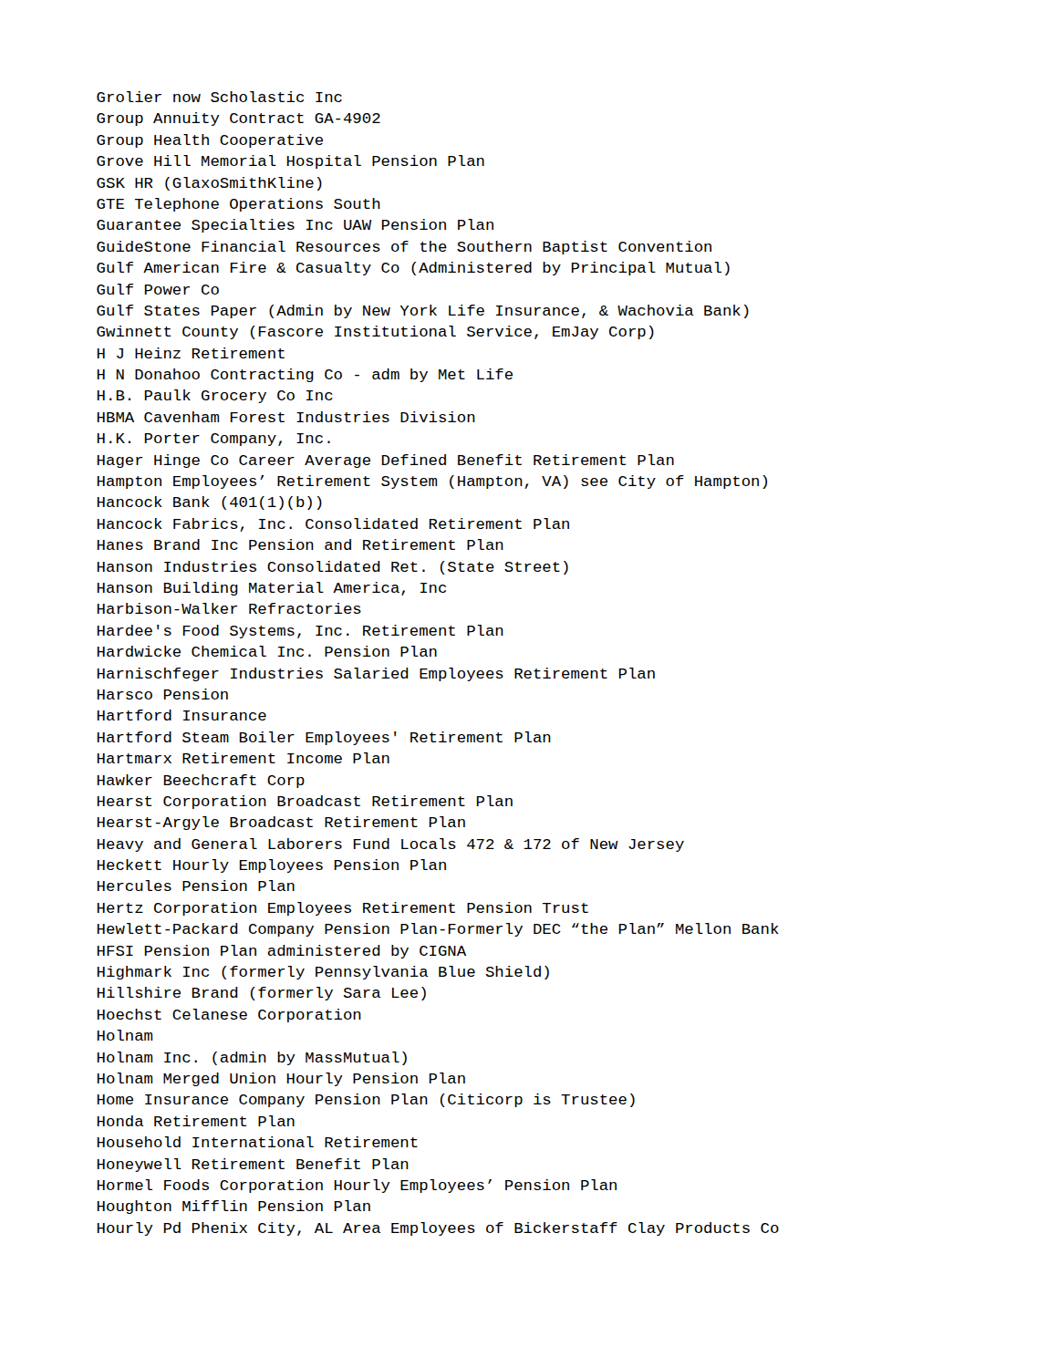Grolier now Scholastic Inc
Group Annuity Contract GA-4902
Group Health Cooperative
Grove Hill Memorial Hospital Pension Plan
GSK HR (GlaxoSmithKline)
GTE Telephone Operations South
Guarantee Specialties Inc UAW Pension Plan
GuideStone Financial Resources of the Southern Baptist Convention
Gulf American Fire & Casualty Co (Administered by Principal Mutual)
Gulf Power Co
Gulf States Paper (Admin by New York Life Insurance, & Wachovia Bank)
Gwinnett County (Fascore Institutional Service, EmJay Corp)
H J Heinz Retirement
H N Donahoo Contracting Co - adm by Met Life
H.B. Paulk Grocery Co Inc
HBMA Cavenham Forest Industries Division
H.K. Porter Company, Inc.
Hager Hinge Co Career Average Defined Benefit Retirement Plan
Hampton Employees’ Retirement System (Hampton, VA) see City of Hampton)
Hancock Bank (401(1)(b))
Hancock Fabrics, Inc. Consolidated Retirement Plan
Hanes Brand Inc Pension and Retirement Plan
Hanson Industries Consolidated Ret. (State Street)
Hanson Building Material America, Inc
Harbison-Walker Refractories
Hardee's Food Systems, Inc. Retirement Plan
Hardwicke Chemical Inc. Pension Plan
Harnischfeger Industries Salaried Employees Retirement Plan
Harsco Pension
Hartford Insurance
Hartford Steam Boiler Employees' Retirement Plan
Hartmarx Retirement Income Plan
Hawker Beechcraft Corp
Hearst Corporation Broadcast Retirement Plan
Hearst-Argyle Broadcast Retirement Plan
Heavy and General Laborers Fund Locals 472 & 172 of New Jersey
Heckett Hourly Employees Pension Plan
Hercules Pension Plan
Hertz Corporation Employees Retirement Pension Trust
Hewlett-Packard Company Pension Plan-Formerly DEC “the Plan” Mellon Bank
HFSI Pension Plan administered by CIGNA
Highmark Inc (formerly Pennsylvania Blue Shield)
Hillshire Brand (formerly Sara Lee)
Hoechst Celanese Corporation
Holnam
Holnam Inc. (admin by MassMutual)
Holnam Merged Union Hourly Pension Plan
Home Insurance Company Pension Plan (Citicorp is Trustee)
Honda Retirement Plan
Household International Retirement
Honeywell Retirement Benefit Plan
Hormel Foods Corporation Hourly Employees’ Pension Plan
Houghton Mifflin Pension Plan
Hourly Pd Phenix City, AL Area Employees of Bickerstaff Clay Products Co